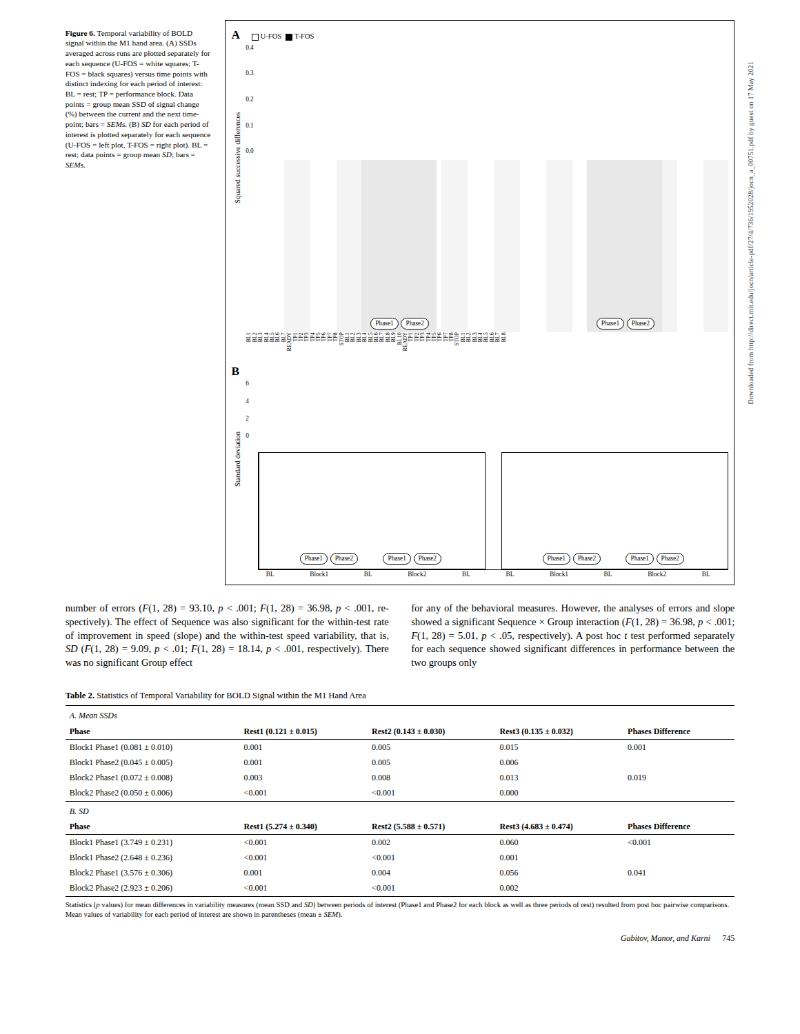Downloaded from http://direct.mit.edu/jocn/article-pdf/27/4/736/1952028/jocn_a_00751.pdf by guest on 17 May 2021
Figure 6. Temporal variability of BOLD signal within the M1 hand area. (A) SSDs averaged across runs are plotted separately for each sequence (U-FOS = white squares; T-FOS = black squares) versus time points with distinct indexing for each period of interest: BL = rest; TP = performance block. Data points = group mean SSD of signal change (%) between the current and the next time-point; bars = SEMs. (B) SD for each period of interest is plotted separately for each sequence (U-FOS = left plot, T-FOS = right plot). BL = rest; data points = group mean SD; bars = SEMs.
A U-FOS T-FOS
Squared successive differences
0.4
0.3
0.2
0.1
0.0
Phase1 Phase2
Phase1 Phase2
BL1 BL2 BL3 BL4 BL5 BL6 BL7 READY TP1 TP2 TP3 TP4 TP5 TP6 TP7 TP8 STOP BL1 BL2 BL3 BL4 BL5 BL6 BL7 BL8 BL9 BL10 READY TP1 TP2 TP3 TP4 TP5 TP6 TP7 TP8 STOP BL1 BL2 BL3 BL4 BL5 BL6 BL7 BL8
B
Standard deviation
6
4
2
0
Phase1 Phase2
Phase1 Phase2
Phase1 Phase2
Phase1 Phase2
BL Block1 BL Block2 BL BL Block1 BL Block2 BL
number of errors (F(1, 28) = 93.10, p < .001; F(1, 28) = 36.98, p < .001, respectively). The effect of Sequence was also significant for the within-test rate of improvement in speed (slope) and the within-test speed variability, that is, SD (F(1, 28) = 9.09, p < .01; F(1, 28) = 18.14, p < .001, respectively). There was no significant Group effect
for any of the behavioral measures. However, the analyses of errors and slope showed a significant Sequence × Group interaction (F(1, 28) = 36.98, p < .001; F(1, 28) = 5.01, p < .05, respectively). A post hoc t test performed separately for each sequence showed significant differences in performance between the two groups only
Table 2. Statistics of Temporal Variability for BOLD Signal within the M1 Hand Area
| A. Mean SSDs |
| Phase | Rest1 (0.121 ± 0.015) | Rest2 (0.143 ± 0.030) | Rest3 (0.135 ± 0.032) | Phases Difference |
| Block1 Phase1 (0.081 ± 0.010) | 0.001 | 0.005 | 0.015 | 0.001 |
| Block1 Phase2 (0.045 ± 0.005) | 0.001 | 0.005 | 0.006 | |
| Block2 Phase1 (0.072 ± 0.008) | 0.003 | 0.008 | 0.013 | 0.019 |
| Block2 Phase2 (0.050 ± 0.006) | <0.001 | <0.001 | 0.000 | |
| B. SD |
| Phase | Rest1 (5.274 ± 0.340) | Rest2 (5.588 ± 0.571) | Rest3 (4.683 ± 0.474) | Phases Difference |
| Block1 Phase1 (3.749 ± 0.231) | <0.001 | 0.002 | 0.060 | <0.001 |
| Block1 Phase2 (2.648 ± 0.236) | <0.001 | <0.001 | 0.001 | |
| Block2 Phase1 (3.576 ± 0.306) | 0.001 | 0.004 | 0.056 | 0.041 |
| Block2 Phase2 (2.923 ± 0.206) | <0.001 | <0.001 | 0.002 | |
Statistics (p values) for mean differences in variability measures (mean SSD and SD) between periods of interest (Phase1 and Phase2 for each block as well as three periods of rest) resulted from post hoc pairwise comparisons. Mean values of variability for each period of interest are shown in parentheses (mean ± SEM).
Gabitov, Manor, and Karni 745